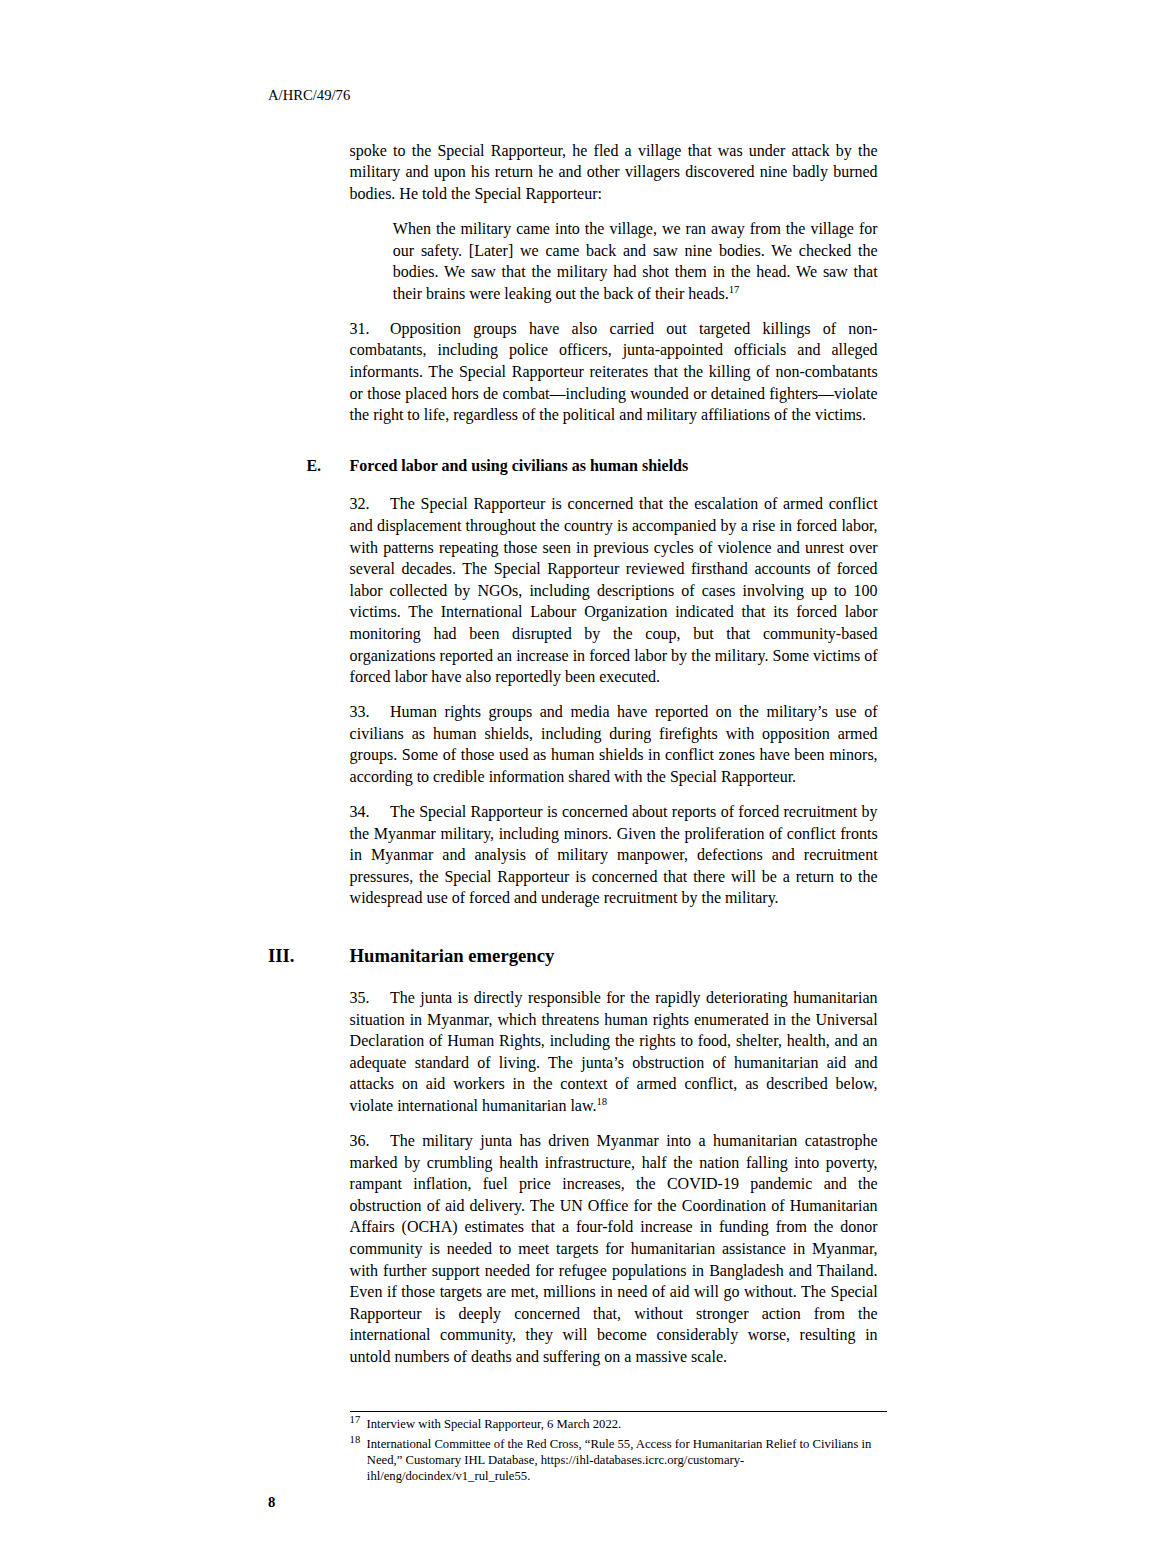A/HRC/49/76
spoke to the Special Rapporteur, he fled a village that was under attack by the military and upon his return he and other villagers discovered nine badly burned bodies. He told the Special Rapporteur:
When the military came into the village, we ran away from the village for our safety. [Later] we came back and saw nine bodies. We checked the bodies. We saw that the military had shot them in the head. We saw that their brains were leaking out the back of their heads.17
31. Opposition groups have also carried out targeted killings of non-combatants, including police officers, junta-appointed officials and alleged informants. The Special Rapporteur reiterates that the killing of non-combatants or those placed hors de combat—including wounded or detained fighters—violate the right to life, regardless of the political and military affiliations of the victims.
E. Forced labor and using civilians as human shields
32. The Special Rapporteur is concerned that the escalation of armed conflict and displacement throughout the country is accompanied by a rise in forced labor, with patterns repeating those seen in previous cycles of violence and unrest over several decades. The Special Rapporteur reviewed firsthand accounts of forced labor collected by NGOs, including descriptions of cases involving up to 100 victims. The International Labour Organization indicated that its forced labor monitoring had been disrupted by the coup, but that community-based organizations reported an increase in forced labor by the military. Some victims of forced labor have also reportedly been executed.
33. Human rights groups and media have reported on the military’s use of civilians as human shields, including during firefights with opposition armed groups. Some of those used as human shields in conflict zones have been minors, according to credible information shared with the Special Rapporteur.
34. The Special Rapporteur is concerned about reports of forced recruitment by the Myanmar military, including minors. Given the proliferation of conflict fronts in Myanmar and analysis of military manpower, defections and recruitment pressures, the Special Rapporteur is concerned that there will be a return to the widespread use of forced and underage recruitment by the military.
III. Humanitarian emergency
35. The junta is directly responsible for the rapidly deteriorating humanitarian situation in Myanmar, which threatens human rights enumerated in the Universal Declaration of Human Rights, including the rights to food, shelter, health, and an adequate standard of living. The junta’s obstruction of humanitarian aid and attacks on aid workers in the context of armed conflict, as described below, violate international humanitarian law.18
36. The military junta has driven Myanmar into a humanitarian catastrophe marked by crumbling health infrastructure, half the nation falling into poverty, rampant inflation, fuel price increases, the COVID-19 pandemic and the obstruction of aid delivery. The UN Office for the Coordination of Humanitarian Affairs (OCHA) estimates that a four-fold increase in funding from the donor community is needed to meet targets for humanitarian assistance in Myanmar, with further support needed for refugee populations in Bangladesh and Thailand. Even if those targets are met, millions in need of aid will go without. The Special Rapporteur is deeply concerned that, without stronger action from the international community, they will become considerably worse, resulting in untold numbers of deaths and suffering on a massive scale.
17 Interview with Special Rapporteur, 6 March 2022.
18 International Committee of the Red Cross, “Rule 55, Access for Humanitarian Relief to Civilians in Need,” Customary IHL Database, https://ihl-databases.icrc.org/customary-ihl/eng/docindex/v1_rul_rule55.
8